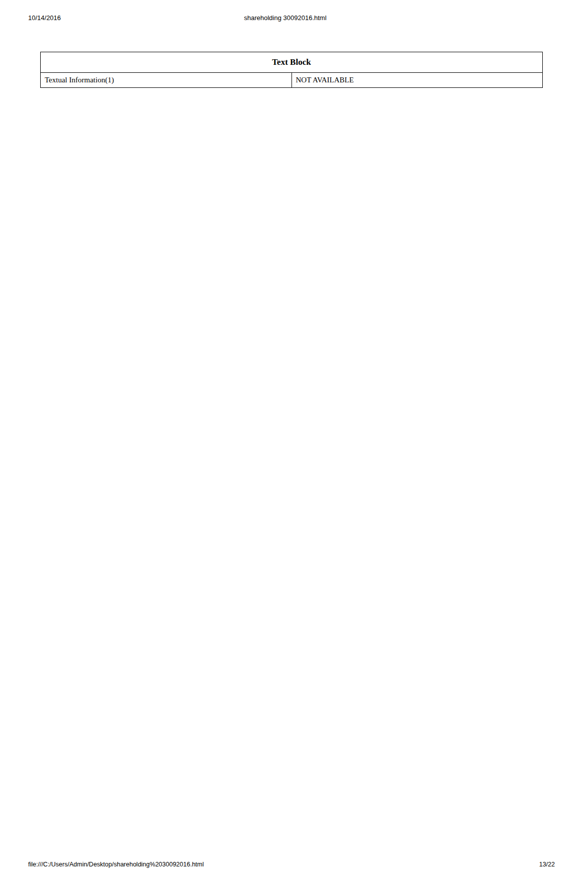10/14/2016
shareholding 30092016.html
| Text Block |
| --- |
| Textual Information(1) | NOT AVAILABLE |
file:///C:/Users/Admin/Desktop/shareholding%2030092016.html
13/22